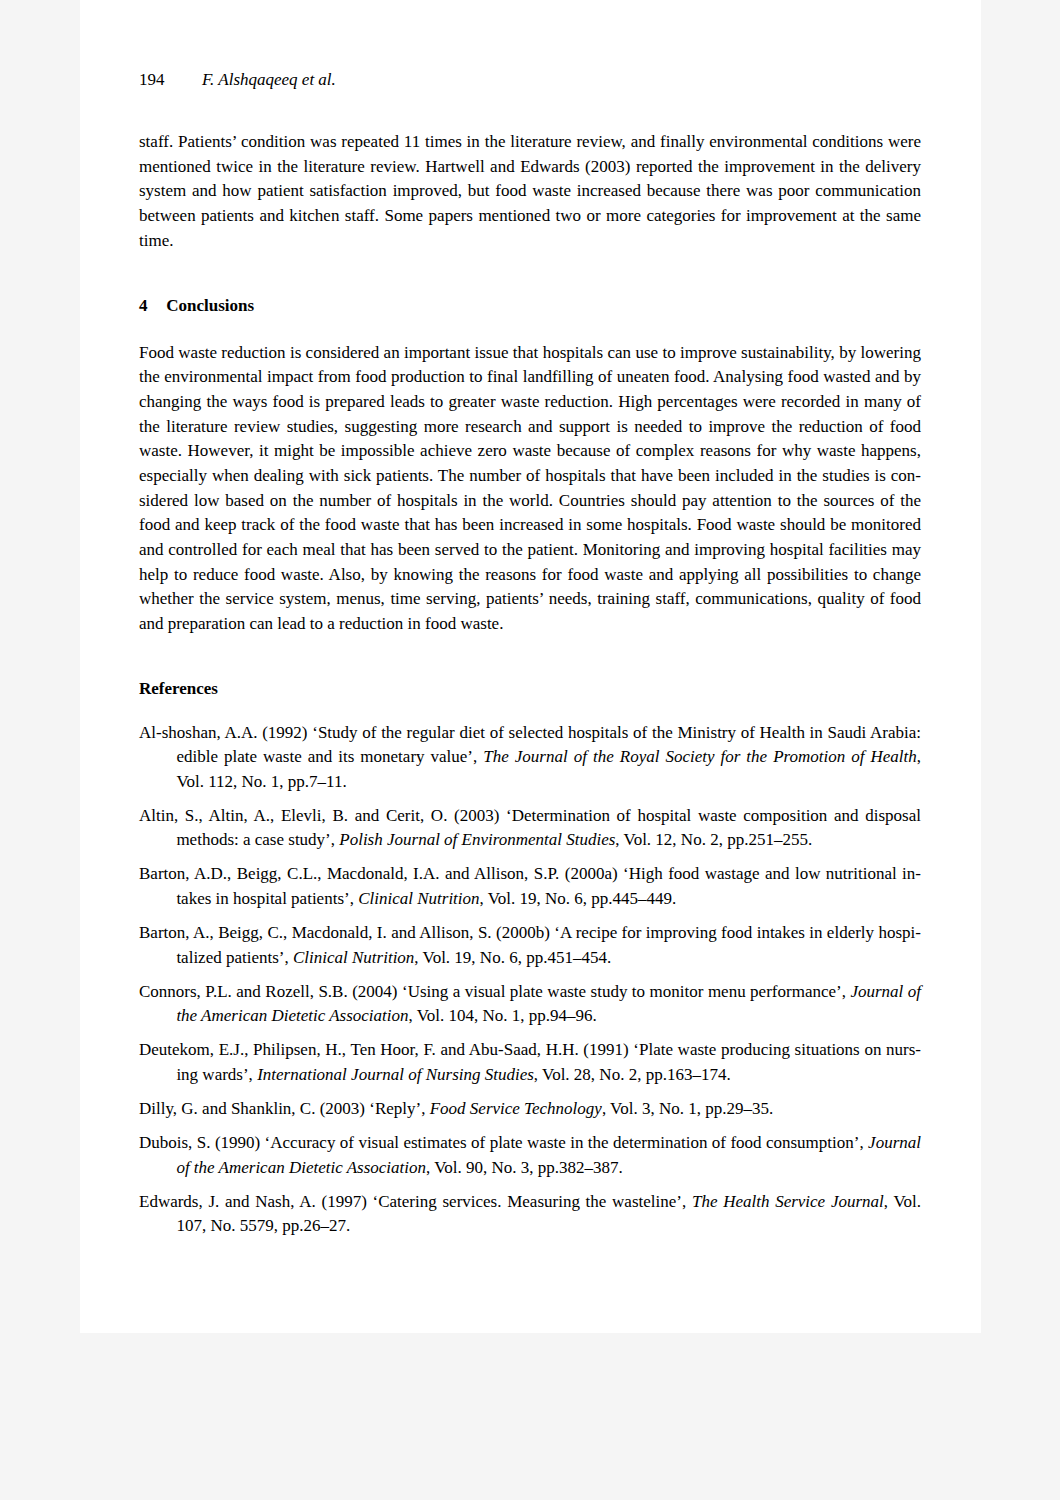194 F. Alshqaqeeq et al.
staff. Patients’ condition was repeated 11 times in the literature review, and finally environmental conditions were mentioned twice in the literature review. Hartwell and Edwards (2003) reported the improvement in the delivery system and how patient satisfaction improved, but food waste increased because there was poor communication between patients and kitchen staff. Some papers mentioned two or more categories for improvement at the same time.
4 Conclusions
Food waste reduction is considered an important issue that hospitals can use to improve sustainability, by lowering the environmental impact from food production to final landfilling of uneaten food. Analysing food wasted and by changing the ways food is prepared leads to greater waste reduction. High percentages were recorded in many of the literature review studies, suggesting more research and support is needed to improve the reduction of food waste. However, it might be impossible achieve zero waste because of complex reasons for why waste happens, especially when dealing with sick patients. The number of hospitals that have been included in the studies is considered low based on the number of hospitals in the world. Countries should pay attention to the sources of the food and keep track of the food waste that has been increased in some hospitals. Food waste should be monitored and controlled for each meal that has been served to the patient. Monitoring and improving hospital facilities may help to reduce food waste. Also, by knowing the reasons for food waste and applying all possibilities to change whether the service system, menus, time serving, patients’ needs, training staff, communications, quality of food and preparation can lead to a reduction in food waste.
References
Al-shoshan, A.A. (1992) ‘Study of the regular diet of selected hospitals of the Ministry of Health in Saudi Arabia: edible plate waste and its monetary value’, The Journal of the Royal Society for the Promotion of Health, Vol. 112, No. 1, pp.7–11.
Altin, S., Altin, A., Elevli, B. and Cerit, O. (2003) ‘Determination of hospital waste composition and disposal methods: a case study’, Polish Journal of Environmental Studies, Vol. 12, No. 2, pp.251–255.
Barton, A.D., Beigg, C.L., Macdonald, I.A. and Allison, S.P. (2000a) ‘High food wastage and low nutritional intakes in hospital patients’, Clinical Nutrition, Vol. 19, No. 6, pp.445–449.
Barton, A., Beigg, C., Macdonald, I. and Allison, S. (2000b) ‘A recipe for improving food intakes in elderly hospitalized patients’, Clinical Nutrition, Vol. 19, No. 6, pp.451–454.
Connors, P.L. and Rozell, S.B. (2004) ‘Using a visual plate waste study to monitor menu performance’, Journal of the American Dietetic Association, Vol. 104, No. 1, pp.94–96.
Deutekom, E.J., Philipsen, H., Ten Hoor, F. and Abu-Saad, H.H. (1991) ‘Plate waste producing situations on nursing wards’, International Journal of Nursing Studies, Vol. 28, No. 2, pp.163–174.
Dilly, G. and Shanklin, C. (2003) ‘Reply’, Food Service Technology, Vol. 3, No. 1, pp.29–35.
Dubois, S. (1990) ‘Accuracy of visual estimates of plate waste in the determination of food consumption’, Journal of the American Dietetic Association, Vol. 90, No. 3, pp.382–387.
Edwards, J. and Nash, A. (1997) ‘Catering services. Measuring the wasteline’, The Health Service Journal, Vol. 107, No. 5579, pp.26–27.